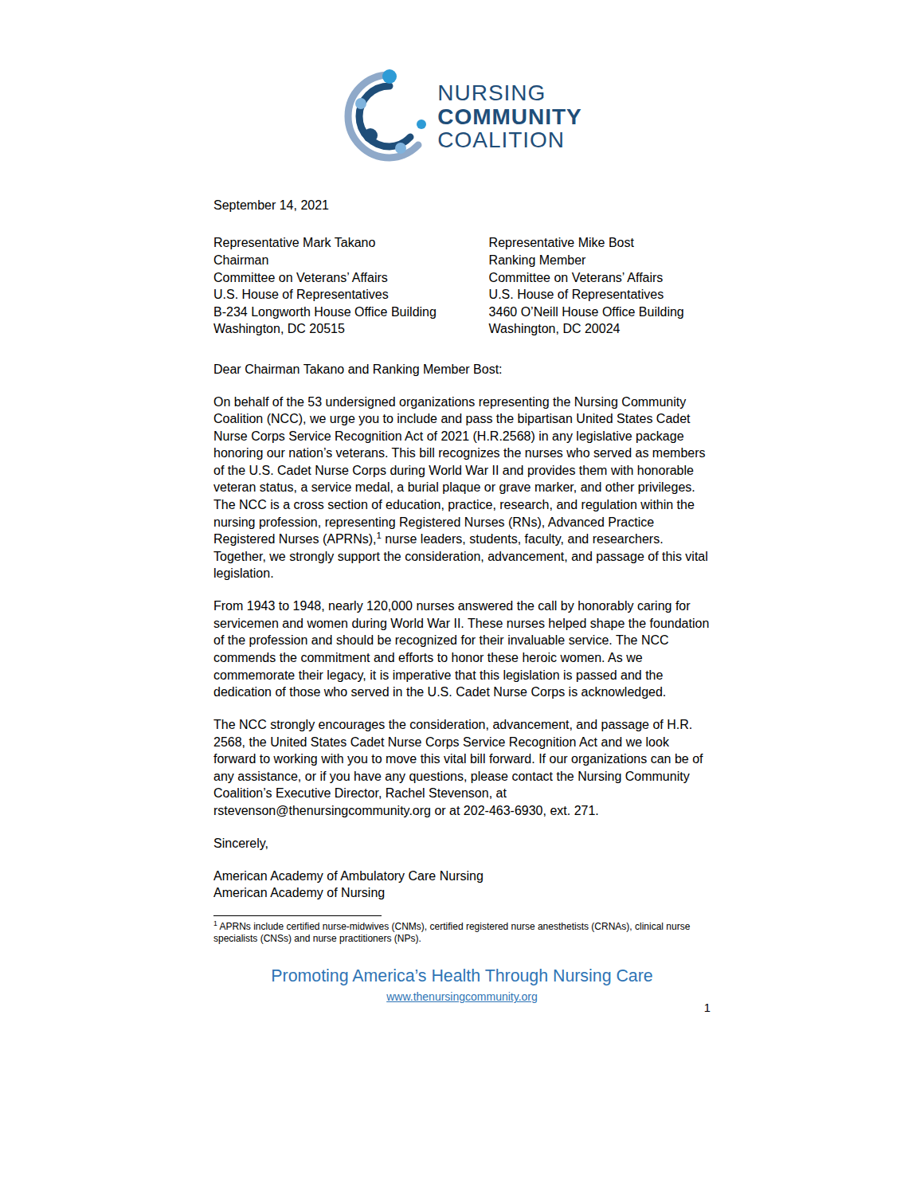| | NURSING COMMUNITY COALITION |
September 14, 2021
| Representative Mark Takano Chairman Committee on Veterans’ Affairs U.S. House of Representatives B-234 Longworth House Office Building Washington, DC 20515 | Representative Mike Bost Ranking Member Committee on Veterans’ Affairs U.S. House of Representatives 3460 O’Neill House Office Building Washington, DC 20024 |
Dear Chairman Takano and Ranking Member Bost:
On behalf of the 53 undersigned organizations representing the Nursing Community Coalition (NCC), we urge you to include and pass the bipartisan United States Cadet Nurse Corps Service Recognition Act of 2021 (H.R.2568) in any legislative package honoring our nation’s veterans. This bill recognizes the nurses who served as members of the U.S. Cadet Nurse Corps during World War II and provides them with honorable veteran status, a service medal, a burial plaque or grave marker, and other privileges. The NCC is a cross section of education, practice, research, and regulation within the nursing profession, representing Registered Nurses (RNs), Advanced Practice Registered Nurses (APRNs),1 nurse leaders, students, faculty, and researchers. Together, we strongly support the consideration, advancement, and passage of this vital legislation.
From 1943 to 1948, nearly 120,000 nurses answered the call by honorably caring for servicemen and women during World War II. These nurses helped shape the foundation of the profession and should be recognized for their invaluable service. The NCC commends the commitment and efforts to honor these heroic women. As we commemorate their legacy, it is imperative that this legislation is passed and the dedication of those who served in the U.S. Cadet Nurse Corps is acknowledged.
The NCC strongly encourages the consideration, advancement, and passage of H.R. 2568, the United States Cadet Nurse Corps Service Recognition Act and we look forward to working with you to move this vital bill forward. If our organizations can be of any assistance, or if you have any questions, please contact the Nursing Community Coalition’s Executive Director, Rachel Stevenson, at rstevenson@thenursingcommunity.org or at 202-463-6930, ext. 271.
Sincerely,
American Academy of Ambulatory Care Nursing
American Academy of Nursing
1 APRNs include certified nurse-midwives (CNMs), certified registered nurse anesthetists (CRNAs), clinical nurse specialists (CNSs) and nurse practitioners (NPs).
Promoting America’s Health Through Nursing Care
www.thenursingcommunity.org
1